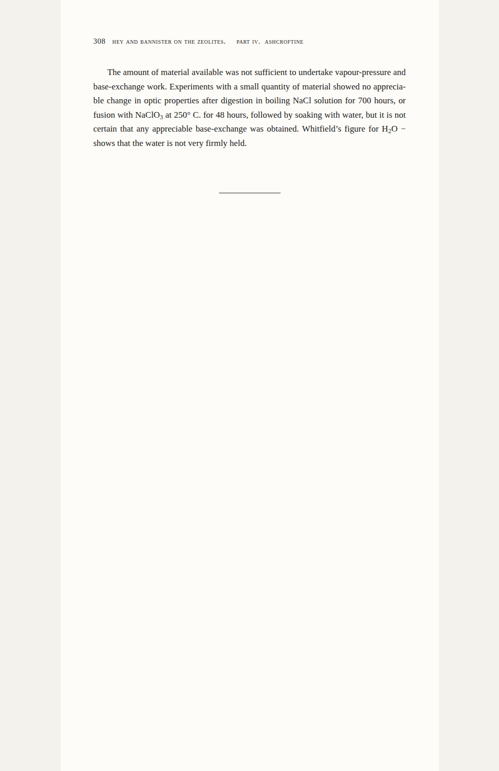308 Hey and Bannister on the Zeolites. Part IV. Ashcroftine
The amount of material available was not sufficient to undertake vapour-pressure and base-exchange work. Experiments with a small quantity of material showed no appreciable change in optic properties after digestion in boiling NaCl solution for 700 hours, or fusion with NaClO3 at 250° C. for 48 hours, followed by soaking with water, but it is not certain that any appreciable base-exchange was obtained. Whitfield’s figure for H2O − shows that the water is not very firmly held.